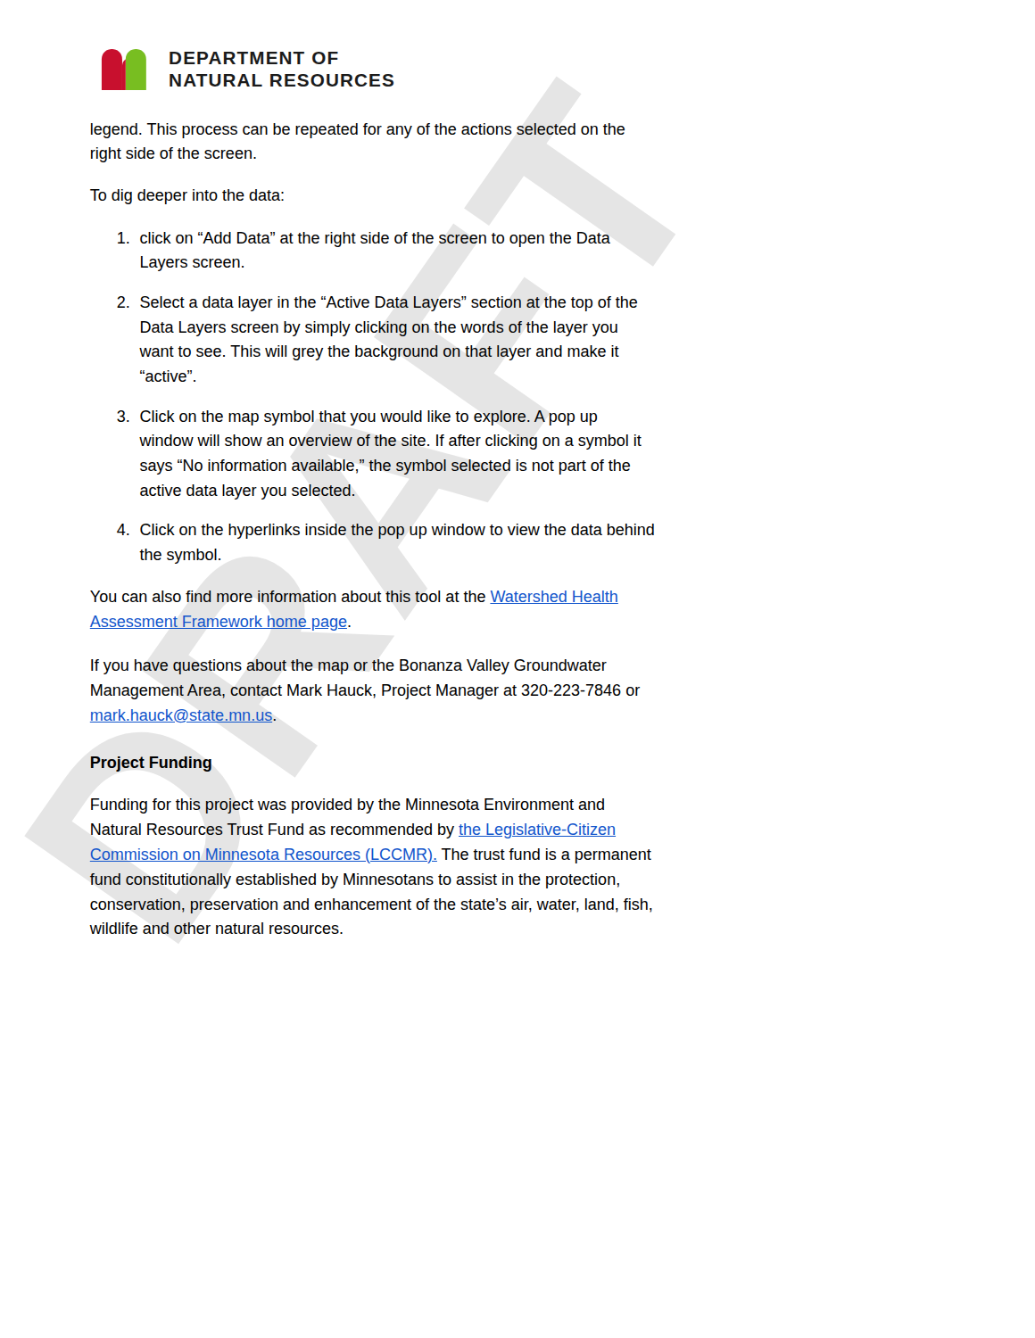DRAFT
Department of
Natural Resources
legend. This process can be repeated for any of the actions selected on the right side of the screen.
To dig deeper into the data:
click on “Add Data” at the right side of the screen to open the Data Layers screen.
Select a data layer in the “Active Data Layers” section at the top of the Data Layers screen by simply clicking on the words of the layer you want to see. This will grey the background on that layer and make it “active”.
Click on the map symbol that you would like to explore. A pop up window will show an overview of the site. If after clicking on a symbol it says “No information available,” the symbol selected is not part of the active data layer you selected.
Click on the hyperlinks inside the pop up window to view the data behind the symbol.
You can also find more information about this tool at the Watershed Health Assessment Framework home page.
If you have questions about the map or the Bonanza Valley Groundwater Management Area, contact Mark Hauck, Project Manager at 320-223-7846 or mark.hauck@state.mn.us.
Project Funding
Funding for this project was provided by the Minnesota Environment and Natural Resources Trust Fund as recommended by the Legislative-Citizen Commission on Minnesota Resources (LCCMR). The trust fund is a permanent fund constitutionally established by Minnesotans to assist in the protection, conservation, preservation and enhancement of the state’s air, water, land, fish, wildlife and other natural resources.